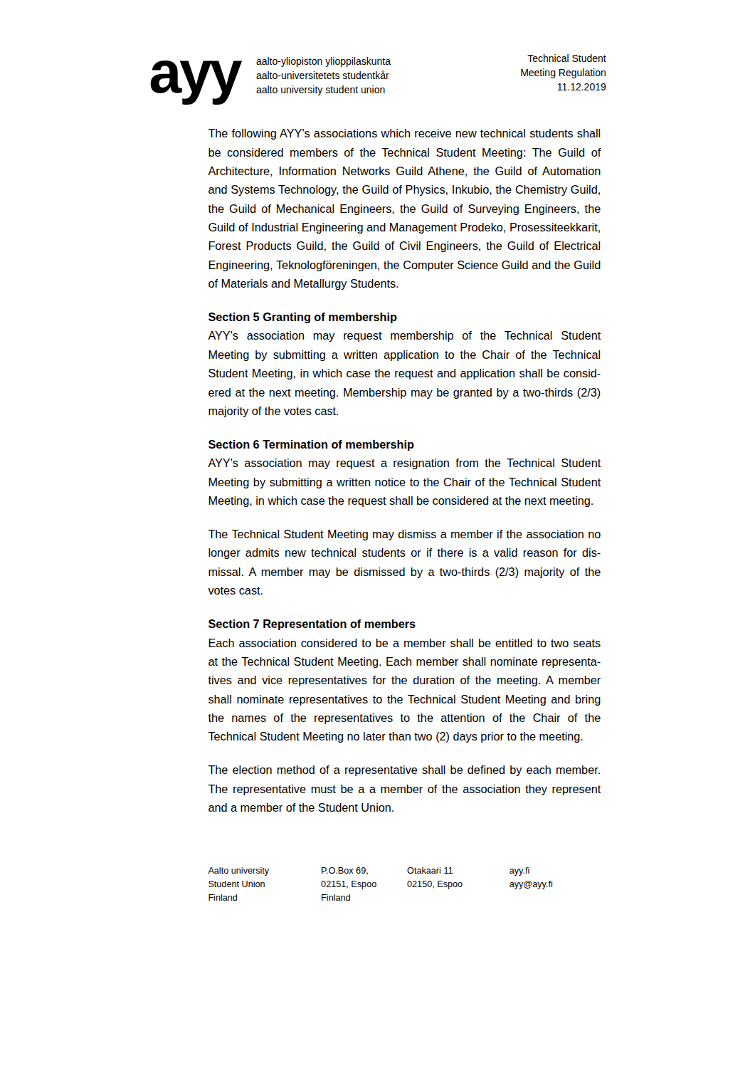ayy
aalto-yliopiston ylioppilaskunta
aalto-universitetets studentkår
aalto university student union
Technical Student
Meeting Regulation
11.12.2019
The following AYY's associations which receive new technical students shall be considered members of the Technical Student Meeting: The Guild of Architecture, Information Networks Guild Athene, the Guild of Automation and Systems Technology, the Guild of Physics, Inkubio, the Chemistry Guild, the Guild of Mechanical Engineers, the Guild of Surveying Engineers, the Guild of Industrial Engineering and Management Prodeko, Prosessiteekkarit, Forest Products Guild, the Guild of Civil Engineers, the Guild of Electrical Engineering, Teknologförening­en, the Computer Science Guild and the Guild of Materials and Metallurgy Students.
Section 5 Granting of membership
AYY's association may request membership of the Technical Student Meeting by submitting a written application to the Chair of the Technical Student Meeting, in which case the request and application shall be considered at the next meeting. Membership may be granted by a two-thirds (2/3) majority of the votes cast.
Section 6 Termination of membership
AYY's association may request a resignation from the Technical Student Meeting by submitting a written notice to the Chair of the Technical Student Meeting, in which case the request shall be considered at the next meeting.
The Technical Student Meeting may dismiss a member if the association no longer admits new technical students or if there is a valid reason for dismissal. A member may be dismissed by a two-thirds (2/3) majority of the votes cast.
Section 7 Representation of members
Each association considered to be a member shall be entitled to two seats at the Technical Student Meeting. Each member shall nominate representatives and vice representatives for the duration of the meeting. A member shall nominate representatives to the Technical Student Meeting and bring the names of the representatives to the attention of the Chair of the Technical Student Meeting no later than two (2) days prior to the meeting.
The election method of a representative shall be defined by each member. The representative must be a a member of the association they represent and a member of the Student Union.
Aalto university
Student Union
Finland
P.O.Box 69,
02151, Espoo
Finland
Otakaari 11
02150, Espoo
ayy.fi
ayy@ayy.fi